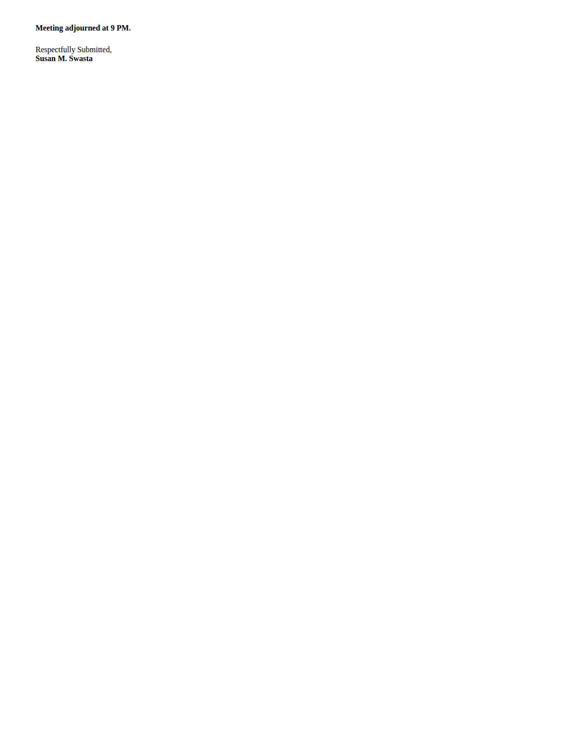Meeting adjourned at 9 PM.
Respectfully Submitted,
Susan M. Swasta